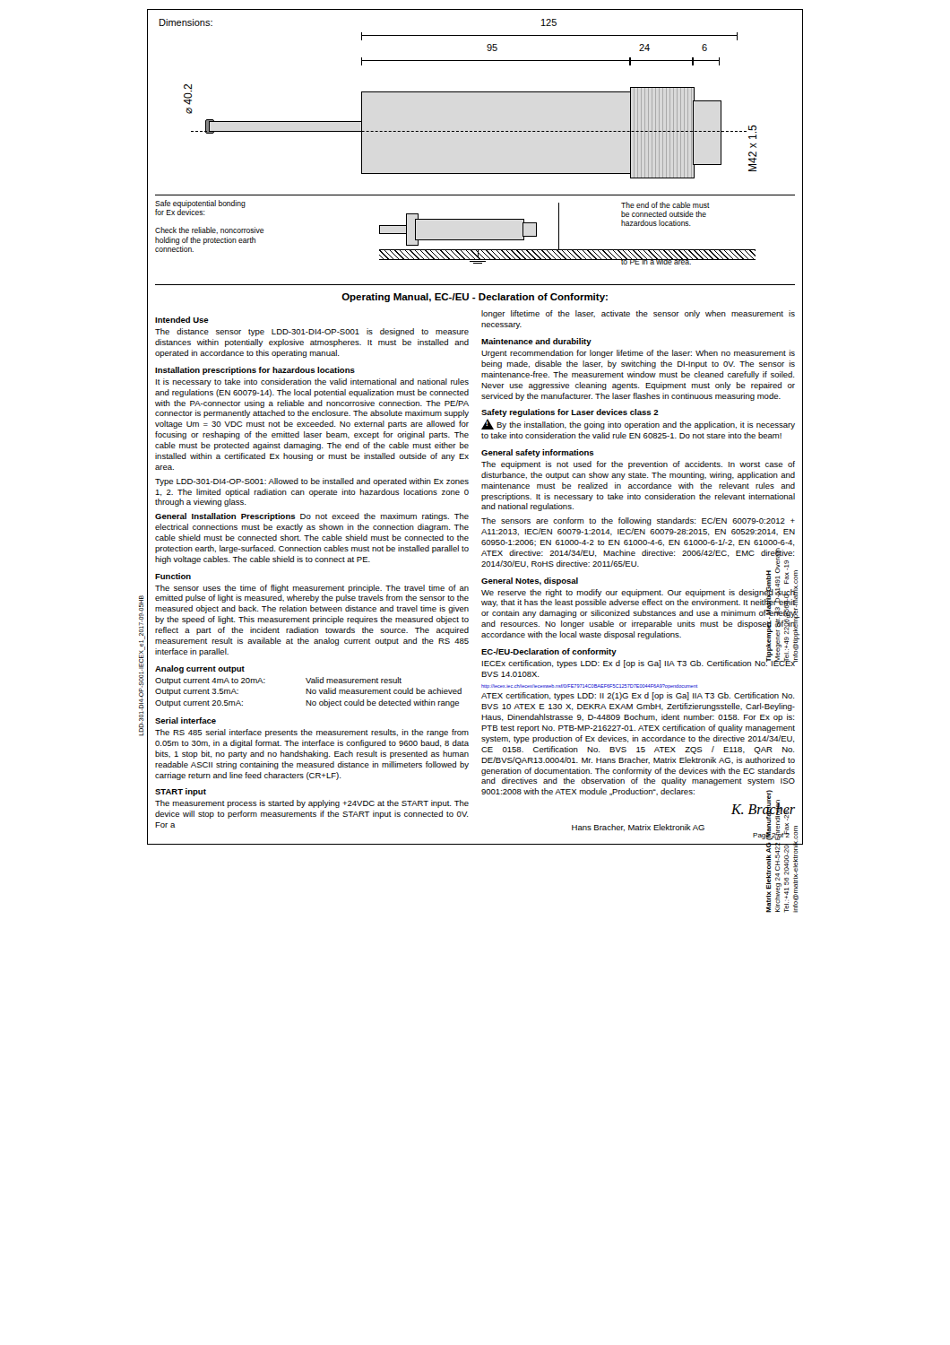Dimensions:
125
95
24
6
⌀ 40.2
M42 x 1.5
Safe equipotential bonding
for Ex devices:
Check the reliable, noncorrosive
holding of the protection earth
connection.
The end of the cable must
be connected outside the
hazardous locations.
The cable shield is to connect
to PE in a wide area.
Operating Manual, EC-/EU - Declaration of Conformity:
Intended Use
The distance sensor type LDD-301-DI4-OP-S001 is designed to measure distances within potentially explosive atmospheres. It must be installed and operated in accordance to this operating manual.
Installation prescriptions for hazardous locations
It is necessary to take into consideration the valid international and national rules and regulations (EN 60079-14). The local potential equalization must be connected with the PA-connector using a reliable and noncorrosive connection. The PE/PA connector is permanently attached to the enclosure. The absolute maximum supply voltage Um = 30 VDC must not be exceeded. No external parts are allowed for focusing or reshaping of the emitted laser beam, except for original parts. The cable must be protected against damaging. The end of the cable must either be installed within a certificated Ex housing or must be installed outside of any Ex area.
Type LDD-301-DI4-OP-S001: Allowed to be installed and operated within Ex zones 1, 2. The limited optical radiation can operate into hazardous locations zone 0 through a viewing glass.
General Installation Prescriptions Do not exceed the maximum ratings. The electrical connections must be exactly as shown in the connection diagram. The cable shield must be connected short. The cable shield must be connected to the protection earth, large-surfaced. Connection cables must not be installed parallel to high voltage cables. The cable shield is to connect at PE.
Function
The sensor uses the time of flight measurement principle. The travel time of an emitted pulse of light is measured, whereby the pulse travels from the sensor to the measured object and back. The relation between distance and travel time is given by the speed of light. This measurement principle requires the measured object to reflect a part of the incident radiation towards the source. The acquired measurement result is available at the analog current output and the RS 485 interface in parallel.
Analog current output
| Output current 4mA to 20mA: | Valid measurement result |
| Output current 3.5mA: | No valid measurement could be achieved |
| Output current 20.5mA: | No object could be detected within range |
Serial interface
The RS 485 serial interface presents the measurement results, in the range from 0.05m to 30m, in a digital format. The interface is configured to 9600 baud, 8 data bits, 1 stop bit, no party and no handshaking. Each result is presented as human readable ASCII string containing the measured distance in millimeters followed by carriage return and line feed characters (CR+LF).
START input
The measurement process is started by applying +24VDC at the START input. The device will stop to perform measurements if the START input is connected to 0V. For a
longer liftetime of the laser, activate the sensor only when measurement is necessary.
Maintenance and durability
Urgent recommendation for longer lifetime of the laser: When no measurement is being made, disable the laser, by switching the DI-Input to 0V. The sensor is maintenance-free. The measurement window must be cleaned carefully if soiled. Never use aggressive cleaning agents. Equipment must only be repaired or serviced by the manufacturer. The laser flashes in continuous measuring mode.
Safety regulations for Laser devices class 2
By the installation, the going into operation and the application, it is necessary to take into consideration the valid rule EN 60825-1. Do not stare into the beam!
General safety informations
The equipment is not used for the prevention of accidents. In worst case of disturbance, the output can show any state. The mounting, wiring, application and maintenance must be realized in accordance with the relevant rules and prescriptions. It is necessary to take into consideration the relevant international and national regulations.
The sensors are conform to the following standards: EC/EN 60079-0:2012 + A11:2013, IEC/EN 60079-1:2014, IEC/EN 60079-28:2015, EN 60529:2014, EN 60950-1:2006; EN 61000-4-2 to EN 61000-4-6, EN 61000-6-1/-2, EN 61000-6-4, ATEX directive: 2014/34/EU, Machine directive: 2006/42/EC, EMC directive: 2014/30/EU, RoHS directive: 2011/65/EU.
General Notes, disposal
We reserve the right to modify our equipment. Our equipment is designed such way, that it has the least possible adverse effect on the environment. It neither emit or contain any damaging or siliconized substances and use a minimum of energy and resources. No longer usable or irreparable units must be disposed of in accordance with the local waste disposal regulations.
EC-/EU-Declaration of conformity
IECEx certification, types LDD: Ex d [op is Ga] IIA T3 Gb. Certification No. IECEx BVS 14.0108X.
http://iecex.iec.ch/iecex/iecexweb.nsf/0/FE79714C0BAEF6F5C1257D7E0044F6A9?opendocument
ATEX certification, types LDD: II 2(1)G Ex d [op is Ga] IIA T3 Gb. Certification No. BVS 10 ATEX E 130 X, DEKRA EXAM GmbH, Zertifizierungsstelle, Carl-Beyling-Haus, Dinendahlstrasse 9, D-44809 Bochum, ident number: 0158. For Ex op is: PTB test report No. PTB-MP-216227-01. ATEX certification of quality management system, type production of Ex devices, in accordance to the directive 2014/34/EU, CE 0158. Certification No. BVS 15 ATEX ZQS / E118, QAR No. DE/BVS/QAR13.0004/01. Mr. Hans Bracher, Matrix Elektronik AG, is authorized to generation of documentation. The conformity of the devices with the EC standards and directives and the observation of the quality management system ISO 9001:2008 with the ATEX module „Production“, declares:
K. Bracher
Hans Bracher, Matrix Elektronik AG
LDD-301-DI4-OP-S001-IECEX_e1_2017-09-05HB
Tippkemper - Matrix GmbH
Meegener Str. 43 D-51491 Overath
Tel.:+49 2206 9566-0 Fax -19
info@tippkemper-matrix.com
Matrix Elektronik AG (Manufacturer)
Kirchweg 24 CH-5422 Ehrendingen
Tel.:+41 56 20400-20 Fax -29
info@matrix-elektronik.com
Page 2 of 2